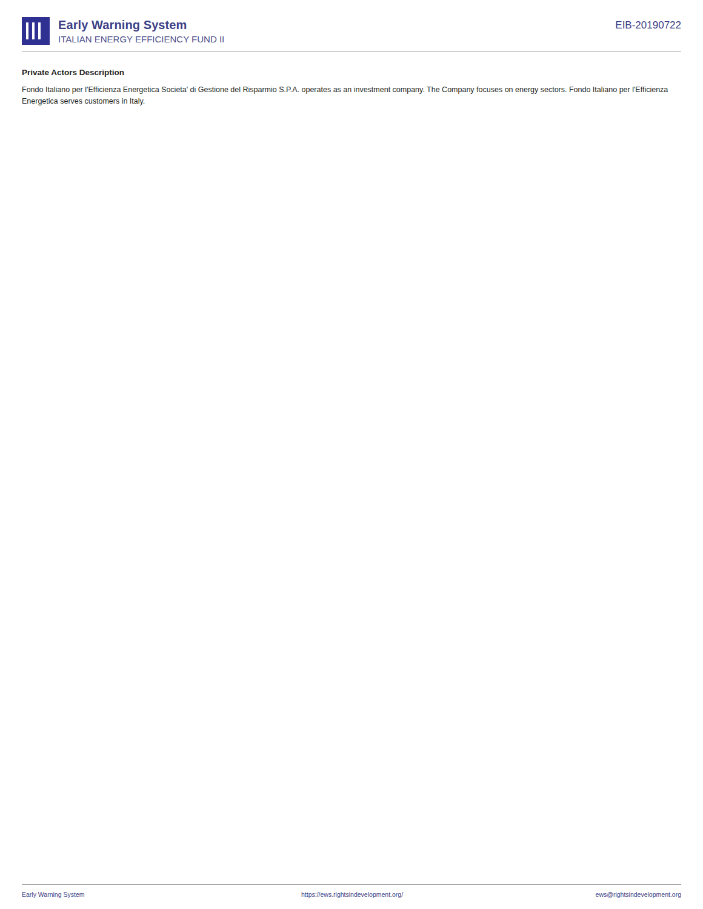Early Warning System
ITALIAN ENERGY EFFICIENCY FUND II
EIB-20190722
Private Actors Description
Fondo Italiano per l'Efficienza Energetica Societa' di Gestione del Risparmio S.P.A. operates as an investment company. The Company focuses on energy sectors. Fondo Italiano per l'Efficienza Energetica serves customers in Italy.
Early Warning System
https://ews.rightsindevelopment.org/
ews@rightsindevelopment.org